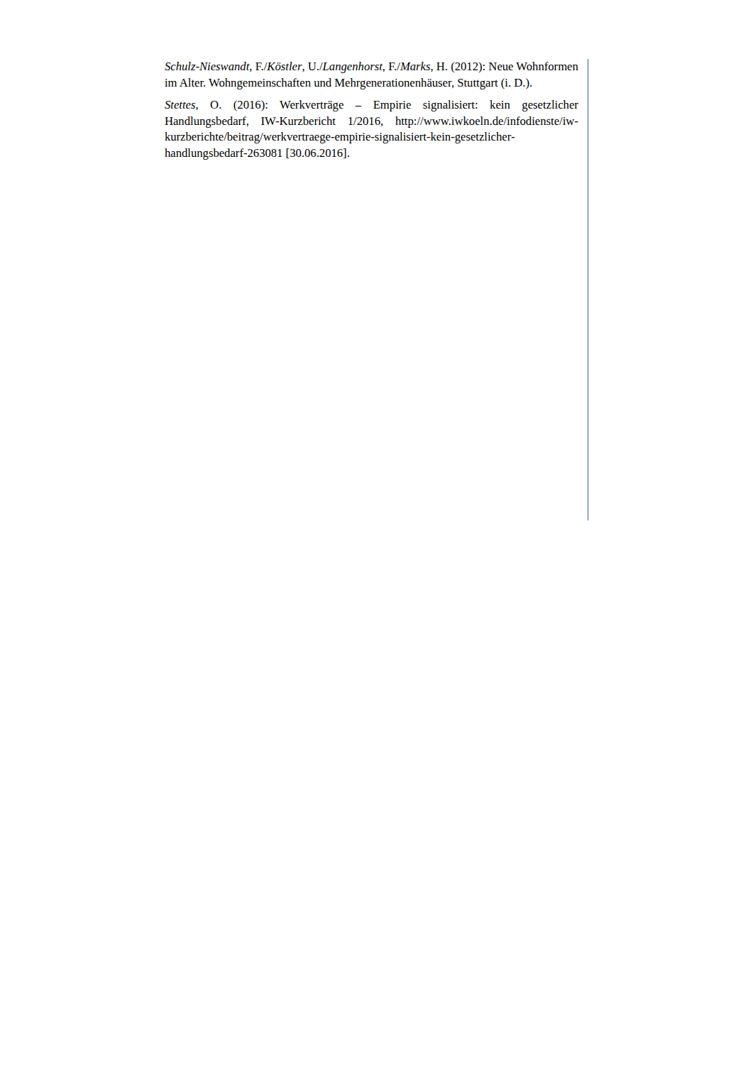Schulz-Nieswandt, F./Köstler, U./Langenhorst, F./Marks, H. (2012): Neue Wohnformen im Alter. Wohngemeinschaften und Mehrgenerationenhäuser, Stuttgart (i. D.).
Stettes, O. (2016): Werkverträge – Empirie signalisiert: kein gesetzlicher Handlungsbedarf, IW-Kurzbericht 1/2016, http://www.iwkoeln.de/infodienste/iw-kurzberichte/beitrag/werkvertraege-empirie-signalisiert-kein-gesetzlicher-handlungsbedarf-263081 [30.06.2016].